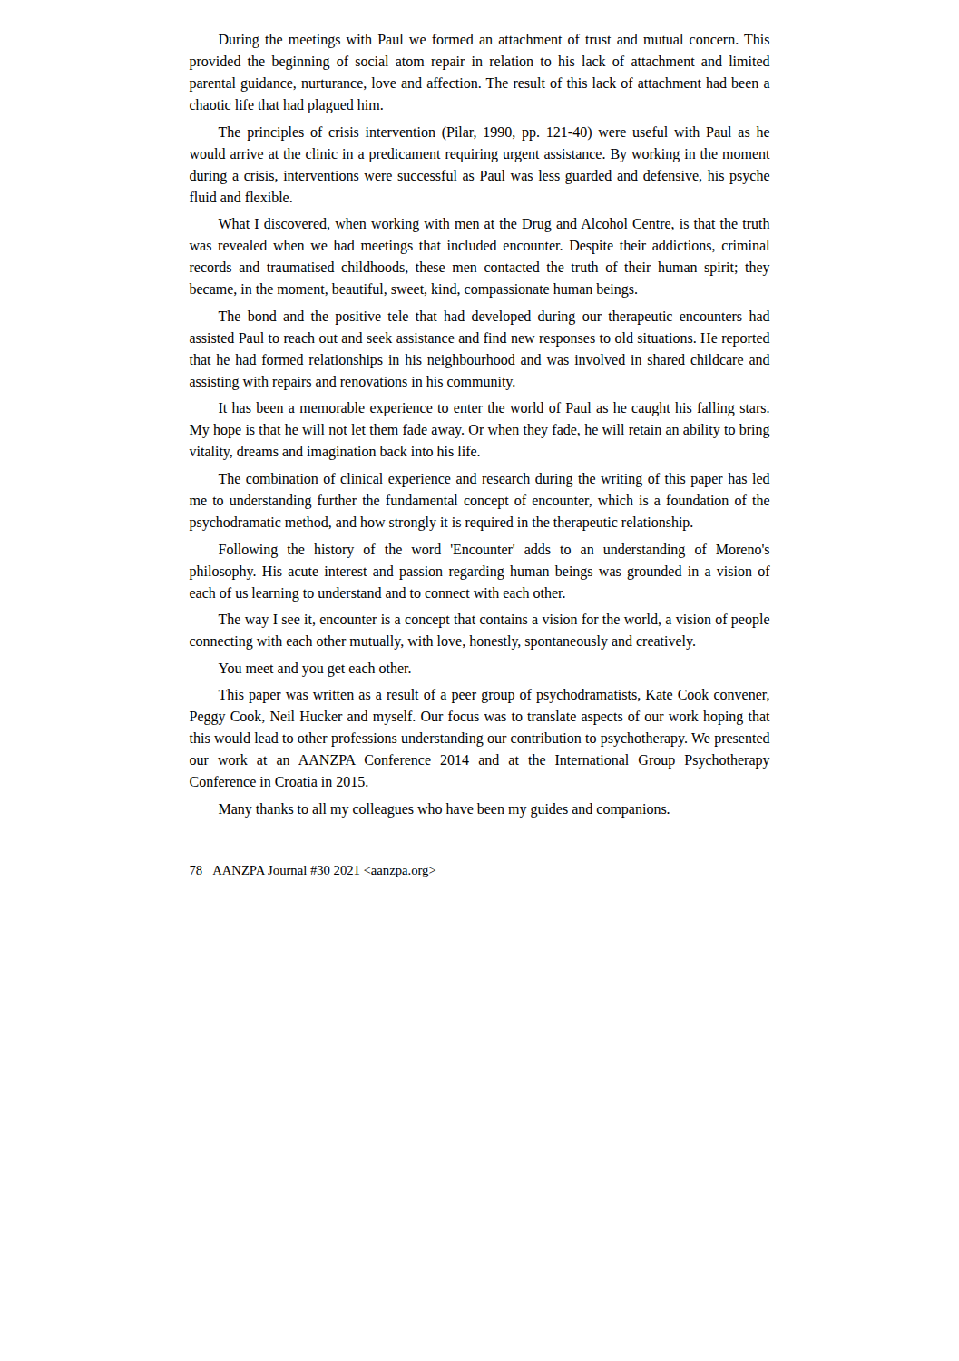During the meetings with Paul we formed an attachment of trust and mutual concern. This provided the beginning of social atom repair in relation to his lack of attachment and limited parental guidance, nurturance, love and affection. The result of this lack of attachment had been a chaotic life that had plagued him.
The principles of crisis intervention (Pilar, 1990, pp. 121-40) were useful with Paul as he would arrive at the clinic in a predicament requiring urgent assistance. By working in the moment during a crisis, interventions were successful as Paul was less guarded and defensive, his psyche fluid and flexible.
What I discovered, when working with men at the Drug and Alcohol Centre, is that the truth was revealed when we had meetings that included encounter. Despite their addictions, criminal records and traumatised childhoods, these men contacted the truth of their human spirit; they became, in the moment, beautiful, sweet, kind, compassionate human beings.
The bond and the positive tele that had developed during our therapeutic encounters had assisted Paul to reach out and seek assistance and find new responses to old situations. He reported that he had formed relationships in his neighbourhood and was involved in shared childcare and assisting with repairs and renovations in his community.
It has been a memorable experience to enter the world of Paul as he caught his falling stars. My hope is that he will not let them fade away. Or when they fade, he will retain an ability to bring vitality, dreams and imagination back into his life.
The combination of clinical experience and research during the writing of this paper has led me to understanding further the fundamental concept of encounter, which is a foundation of the psychodramatic method, and how strongly it is required in the therapeutic relationship.
Following the history of the word 'Encounter' adds to an understanding of Moreno's philosophy. His acute interest and passion regarding human beings was grounded in a vision of each of us learning to understand and to connect with each other.
The way I see it, encounter is a concept that contains a vision for the world, a vision of people connecting with each other mutually, with love, honestly, spontaneously and creatively.
You meet and you get each other.
This paper was written as a result of a peer group of psychodramatists, Kate Cook convener, Peggy Cook, Neil Hucker and myself. Our focus was to translate aspects of our work hoping that this would lead to other professions understanding our contribution to psychotherapy. We presented our work at an AANZPA Conference 2014 and at the International Group Psychotherapy Conference in Croatia in 2015.
Many thanks to all my colleagues who have been my guides and companions.
78 AANZPA Journal #30 2021 <aanzpa.org>